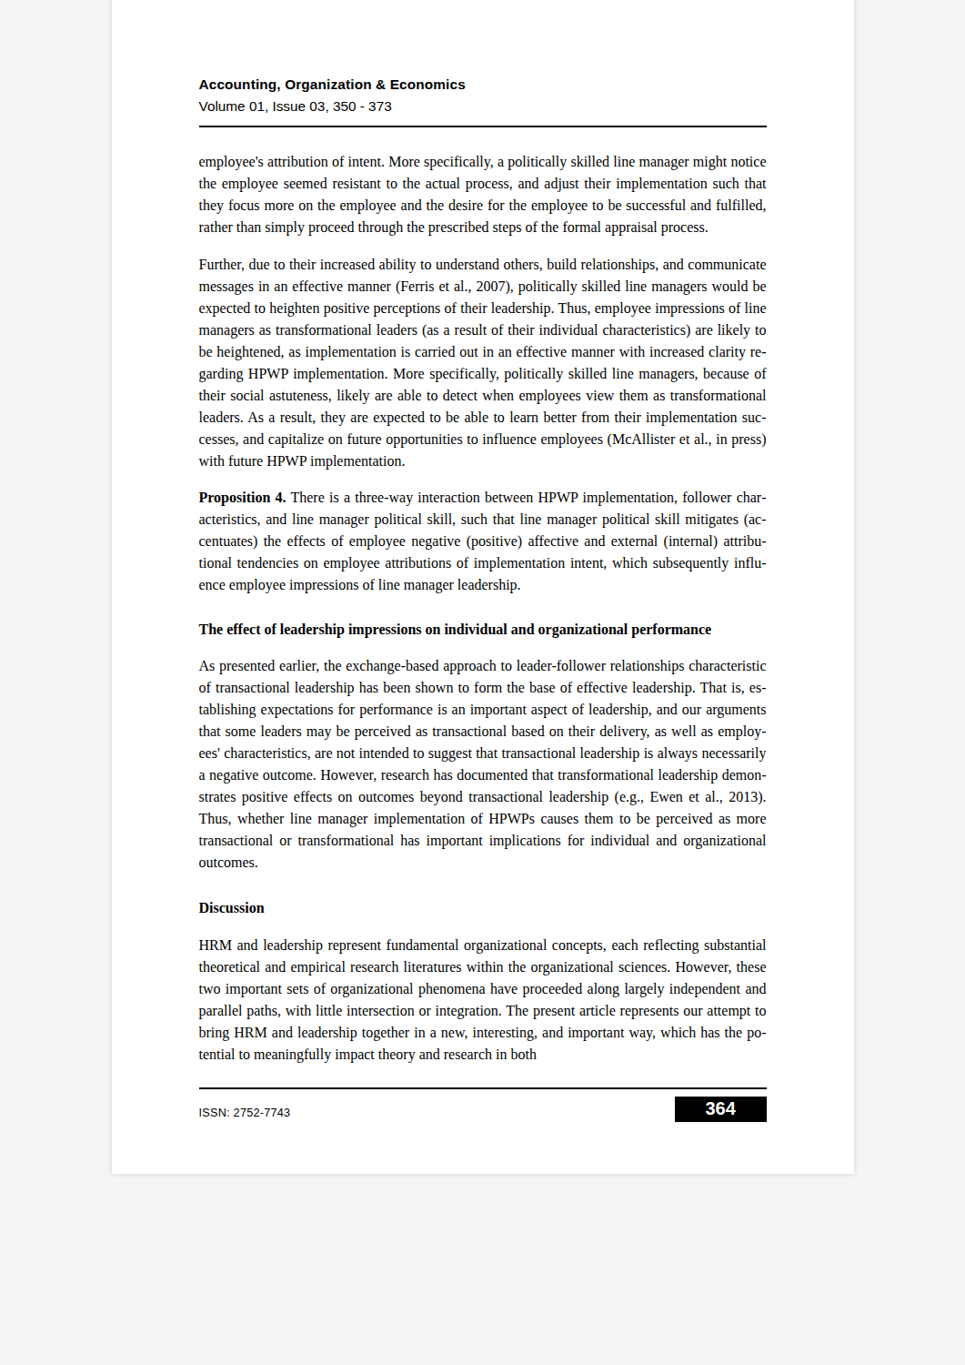Accounting, Organization & Economics
Volume 01, Issue 03, 350 - 373
employee's attribution of intent. More specifically, a politically skilled line manager might notice the employee seemed resistant to the actual process, and adjust their implementation such that they focus more on the employee and the desire for the employee to be successful and fulfilled, rather than simply proceed through the prescribed steps of the formal appraisal process.
Further, due to their increased ability to understand others, build relationships, and communicate messages in an effective manner (Ferris et al., 2007), politically skilled line managers would be expected to heighten positive perceptions of their leadership. Thus, employee impressions of line managers as transformational leaders (as a result of their individual characteristics) are likely to be heightened, as implementation is carried out in an effective manner with increased clarity regarding HPWP implementation. More specifically, politically skilled line managers, because of their social astuteness, likely are able to detect when employees view them as transformational leaders. As a result, they are expected to be able to learn better from their implementation successes, and capitalize on future opportunities to influence employees (McAllister et al., in press) with future HPWP implementation.
Proposition 4. There is a three-way interaction between HPWP implementation, follower characteristics, and line manager political skill, such that line manager political skill mitigates (accentuates) the effects of employee negative (positive) affective and external (internal) attributional tendencies on employee attributions of implementation intent, which subsequently influence employee impressions of line manager leadership.
The effect of leadership impressions on individual and organizational performance
As presented earlier, the exchange-based approach to leader-follower relationships characteristic of transactional leadership has been shown to form the base of effective leadership. That is, establishing expectations for performance is an important aspect of leadership, and our arguments that some leaders may be perceived as transactional based on their delivery, as well as employees' characteristics, are not intended to suggest that transactional leadership is always necessarily a negative outcome. However, research has documented that transformational leadership demonstrates positive effects on outcomes beyond transactional leadership (e.g., Ewen et al., 2013). Thus, whether line manager implementation of HPWPs causes them to be perceived as more transactional or transformational has important implications for individual and organizational outcomes.
Discussion
HRM and leadership represent fundamental organizational concepts, each reflecting substantial theoretical and empirical research literatures within the organizational sciences. However, these two important sets of organizational phenomena have proceeded along largely independent and parallel paths, with little intersection or integration. The present article represents our attempt to bring HRM and leadership together in a new, interesting, and important way, which has the potential to meaningfully impact theory and research in both
ISSN: 2752-7743
364